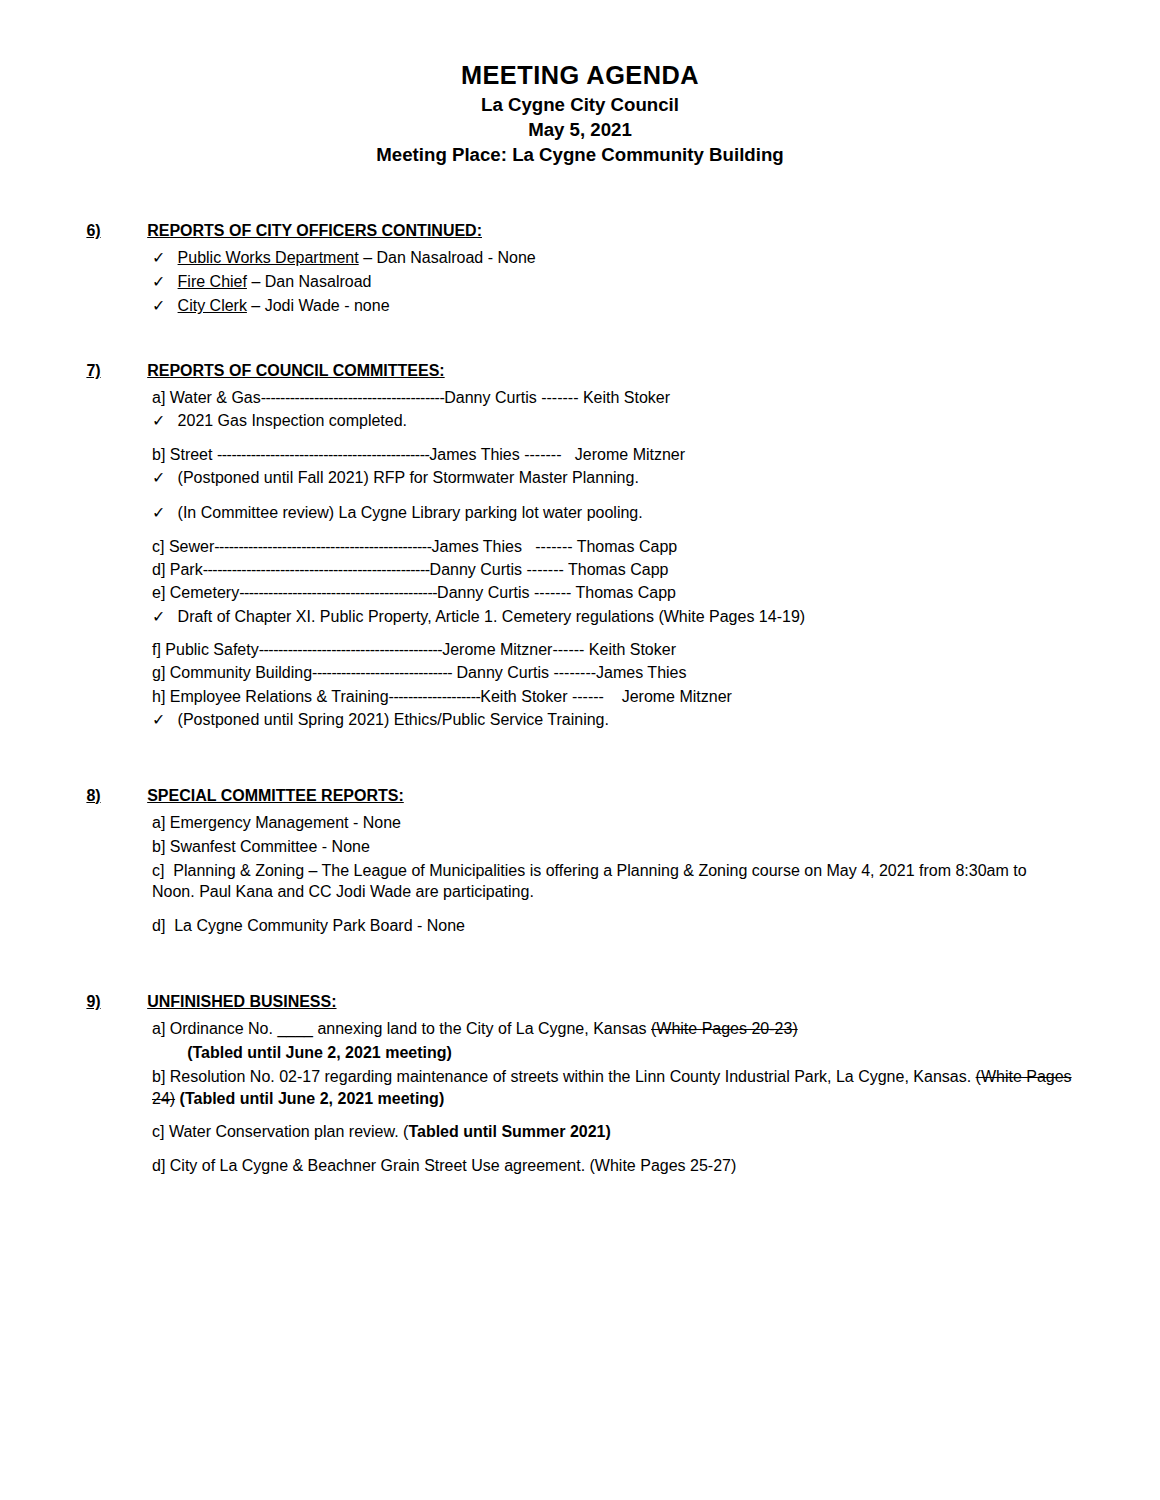MEETING AGENDA
La Cygne City Council
May 5, 2021
Meeting Place: La Cygne Community Building
6) REPORTS OF CITY OFFICERS CONTINUED:
Public Works Department – Dan Nasalroad - None
Fire Chief – Dan Nasalroad
City Clerk – Jodi Wade - none
7) REPORTS OF COUNCIL COMMITTEES:
a] Water & Gas--------------------------------------Danny Curtis ------- Keith Stoker
2021 Gas Inspection completed.
b] Street --------------------------------------------James Thies ------- Jerome Mitzner
(Postponed until Fall 2021) RFP for Stormwater Master Planning.
(In Committee review) La Cygne Library parking lot water pooling.
c] Sewer---------------------------------------------James Thies ------- Thomas Capp
d] Park-----------------------------------------------Danny Curtis ------- Thomas Capp
e] Cemetery-----------------------------------------Danny Curtis ------- Thomas Capp
Draft of Chapter XI. Public Property, Article 1. Cemetery regulations (White Pages 14-19)
f] Public Safety--------------------------------------Jerome Mitzner------ Keith Stoker
g] Community Building----------------------------- Danny Curtis --------James Thies
h] Employee Relations & Training-------------------Keith Stoker ------ Jerome Mitzner
(Postponed until Spring 2021) Ethics/Public Service Training.
8) SPECIAL COMMITTEE REPORTS:
a] Emergency Management - None
b] Swanfest Committee - None
c] Planning & Zoning – The League of Municipalities is offering a Planning & Zoning course on May 4, 2021 from 8:30am to Noon. Paul Kana and CC Jodi Wade are participating.
d] La Cygne Community Park Board - None
9) UNFINISHED BUSINESS:
a] Ordinance No. ____ annexing land to the City of La Cygne, Kansas (White Pages 20-23)
(Tabled until June 2, 2021 meeting)
b] Resolution No. 02-17 regarding maintenance of streets within the Linn County Industrial Park, La Cygne, Kansas. (White Pages 24) (Tabled until June 2, 2021 meeting)
c] Water Conservation plan review. (Tabled until Summer 2021)
d] City of La Cygne & Beachner Grain Street Use agreement. (White Pages 25-27)